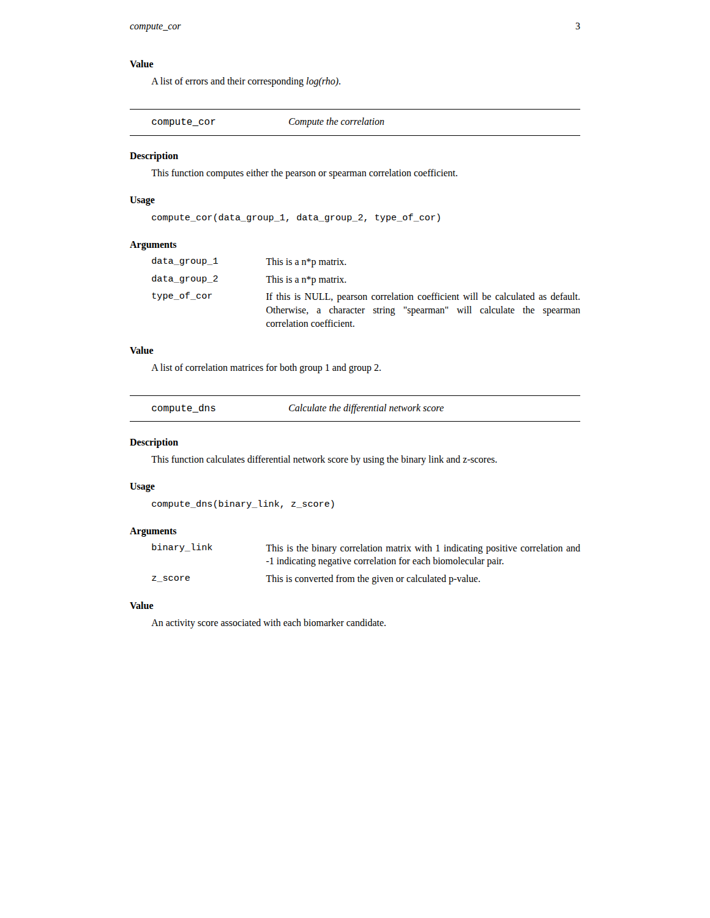compute_cor 3
Value
A list of errors and their corresponding log(rho).
compute_cor Compute the correlation
Description
This function computes either the pearson or spearman correlation coefficient.
Usage
compute_cor(data_group_1, data_group_2, type_of_cor)
Arguments
data_group_1
This is a n*p matrix.
data_group_2
This is a n*p matrix.
type_of_cor
If this is NULL, pearson correlation coefficient will be calculated as default. Otherwise, a character string "spearman" will calculate the spearman correlation coefficient.
Value
A list of correlation matrices for both group 1 and group 2.
compute_dns Calculate the differential network score
Description
This function calculates differential network score by using the binary link and z-scores.
Usage
compute_dns(binary_link, z_score)
Arguments
binary_link
This is the binary correlation matrix with 1 indicating positive correlation and -1 indicating negative correlation for each biomolecular pair.
z_score
This is converted from the given or calculated p-value.
Value
An activity score associated with each biomarker candidate.